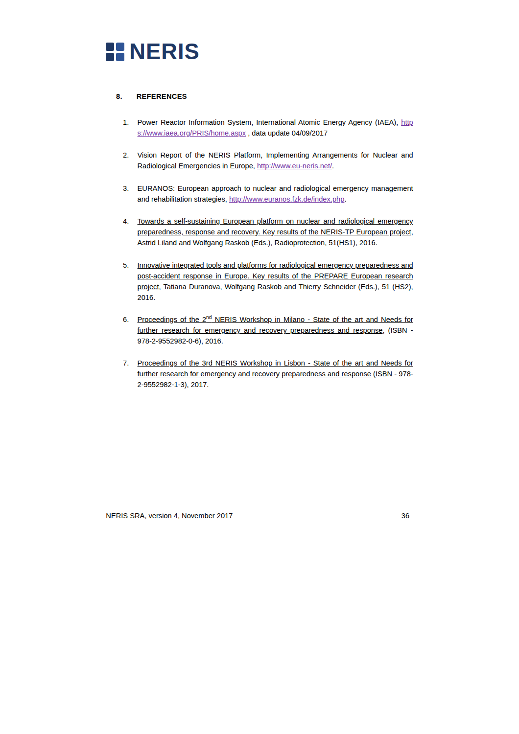NERIS
8. REFERENCES
Power Reactor Information System, International Atomic Energy Agency (IAEA), https://www.iaea.org/PRIS/home.aspx , data update 04/09/2017
Vision Report of the NERIS Platform, Implementing Arrangements for Nuclear and Radiological Emergencies in Europe, http://www.eu-neris.net/.
EURANOS: European approach to nuclear and radiological emergency management and rehabilitation strategies, http://www.euranos.fzk.de/index.php.
Towards a self-sustaining European platform on nuclear and radiological emergency preparedness, response and recovery. Key results of the NERIS-TP European project, Astrid Liland and Wolfgang Raskob (Eds.), Radioprotection, 51(HS1), 2016.
Innovative integrated tools and platforms for radiological emergency preparedness and post-accident response in Europe. Key results of the PREPARE European research project, Tatiana Duranova, Wolfgang Raskob and Thierry Schneider (Eds.), 51 (HS2), 2016.
Proceedings of the 2nd NERIS Workshop in Milano - State of the art and Needs for further research for emergency and recovery preparedness and response, (ISBN - 978-2-9552982-0-6), 2016.
Proceedings of the 3rd NERIS Workshop in Lisbon - State of the art and Needs for further research for emergency and recovery preparedness and response (ISBN - 978-2-9552982-1-3), 2017.
NERIS SRA, version 4, November 2017
36